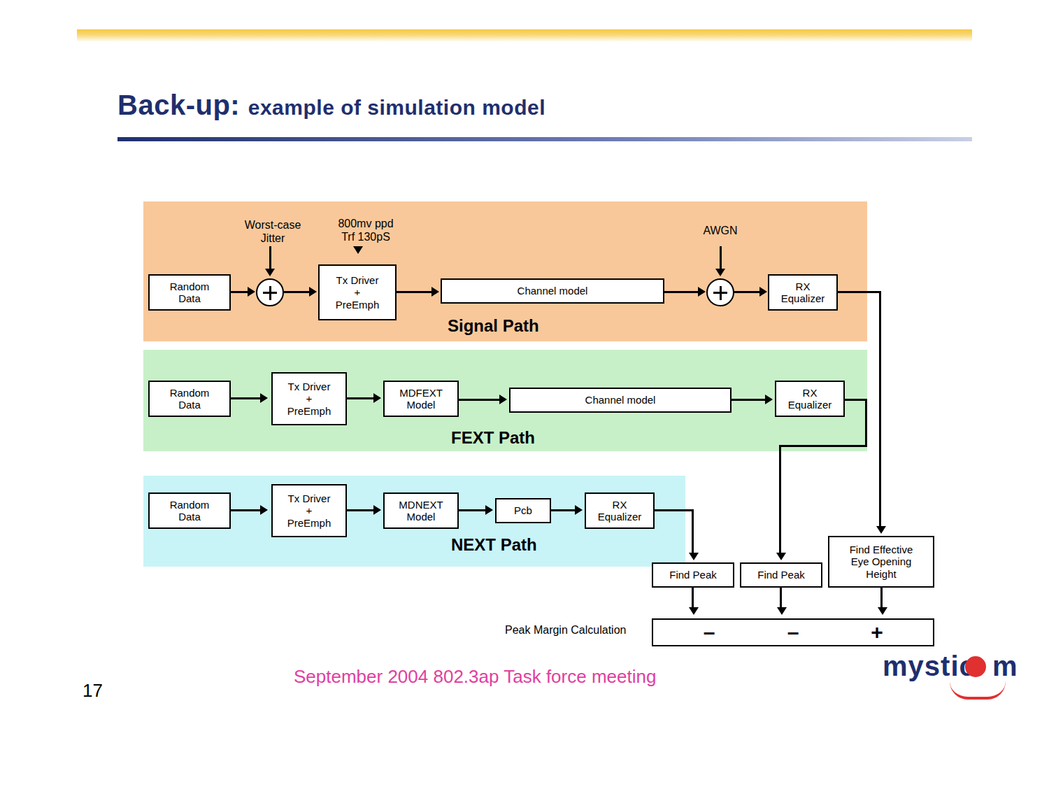Back-up: example of simulation model
Signal Path
FEXT Path
NEXT Path
Worst-case
Jitter
800mv ppd
Trf 130pS
AWGN
Random
Data
Tx Driver
+
PreEmph
Channel model
RX
Equalizer
Random
Data
Tx Driver
+
PreEmph
MDFEXT
Model
Channel model
RX
Equalizer
Random
Data
Tx Driver
+
PreEmph
MDNEXT
Model
Pcb
RX
Equalizer
Find Peak
Find Peak
Find Effective
Eye Opening
Height
––+
Peak Margin Calculation
September 2004 802.3ap Task force meeting
17
mystic m